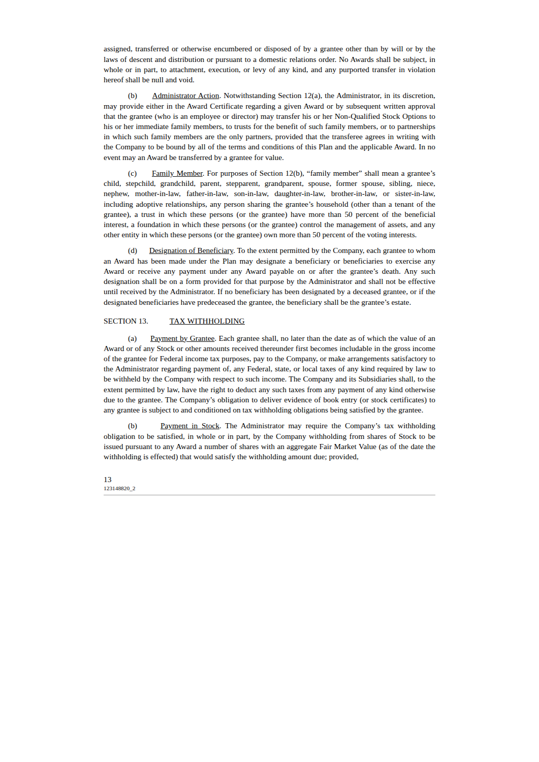assigned, transferred or otherwise encumbered or disposed of by a grantee other than by will or by the laws of descent and distribution or pursuant to a domestic relations order. No Awards shall be subject, in whole or in part, to attachment, execution, or levy of any kind, and any purported transfer in violation hereof shall be null and void.
(b) Administrator Action. Notwithstanding Section 12(a), the Administrator, in its discretion, may provide either in the Award Certificate regarding a given Award or by subsequent written approval that the grantee (who is an employee or director) may transfer his or her Non-Qualified Stock Options to his or her immediate family members, to trusts for the benefit of such family members, or to partnerships in which such family members are the only partners, provided that the transferee agrees in writing with the Company to be bound by all of the terms and conditions of this Plan and the applicable Award. In no event may an Award be transferred by a grantee for value.
(c) Family Member. For purposes of Section 12(b), “family member” shall mean a grantee’s child, stepchild, grandchild, parent, stepparent, grandparent, spouse, former spouse, sibling, niece, nephew, mother-in-law, father-in-law, son-in-law, daughter-in-law, brother-in-law, or sister-in-law, including adoptive relationships, any person sharing the grantee’s household (other than a tenant of the grantee), a trust in which these persons (or the grantee) have more than 50 percent of the beneficial interest, a foundation in which these persons (or the grantee) control the management of assets, and any other entity in which these persons (or the grantee) own more than 50 percent of the voting interests.
(d) Designation of Beneficiary. To the extent permitted by the Company, each grantee to whom an Award has been made under the Plan may designate a beneficiary or beneficiaries to exercise any Award or receive any payment under any Award payable on or after the grantee’s death. Any such designation shall be on a form provided for that purpose by the Administrator and shall not be effective until received by the Administrator. If no beneficiary has been designated by a deceased grantee, or if the designated beneficiaries have predeceased the grantee, the beneficiary shall be the grantee’s estate.
SECTION 13. TAX WITHHOLDING
(a) Payment by Grantee. Each grantee shall, no later than the date as of which the value of an Award or of any Stock or other amounts received thereunder first becomes includable in the gross income of the grantee for Federal income tax purposes, pay to the Company, or make arrangements satisfactory to the Administrator regarding payment of, any Federal, state, or local taxes of any kind required by law to be withheld by the Company with respect to such income. The Company and its Subsidiaries shall, to the extent permitted by law, have the right to deduct any such taxes from any payment of any kind otherwise due to the grantee. The Company’s obligation to deliver evidence of book entry (or stock certificates) to any grantee is subject to and conditioned on tax withholding obligations being satisfied by the grantee.
(b) Payment in Stock. The Administrator may require the Company’s tax withholding obligation to be satisfied, in whole or in part, by the Company withholding from shares of Stock to be issued pursuant to any Award a number of shares with an aggregate Fair Market Value (as of the date the withholding is effected) that would satisfy the withholding amount due; provided,
13
123148820_2